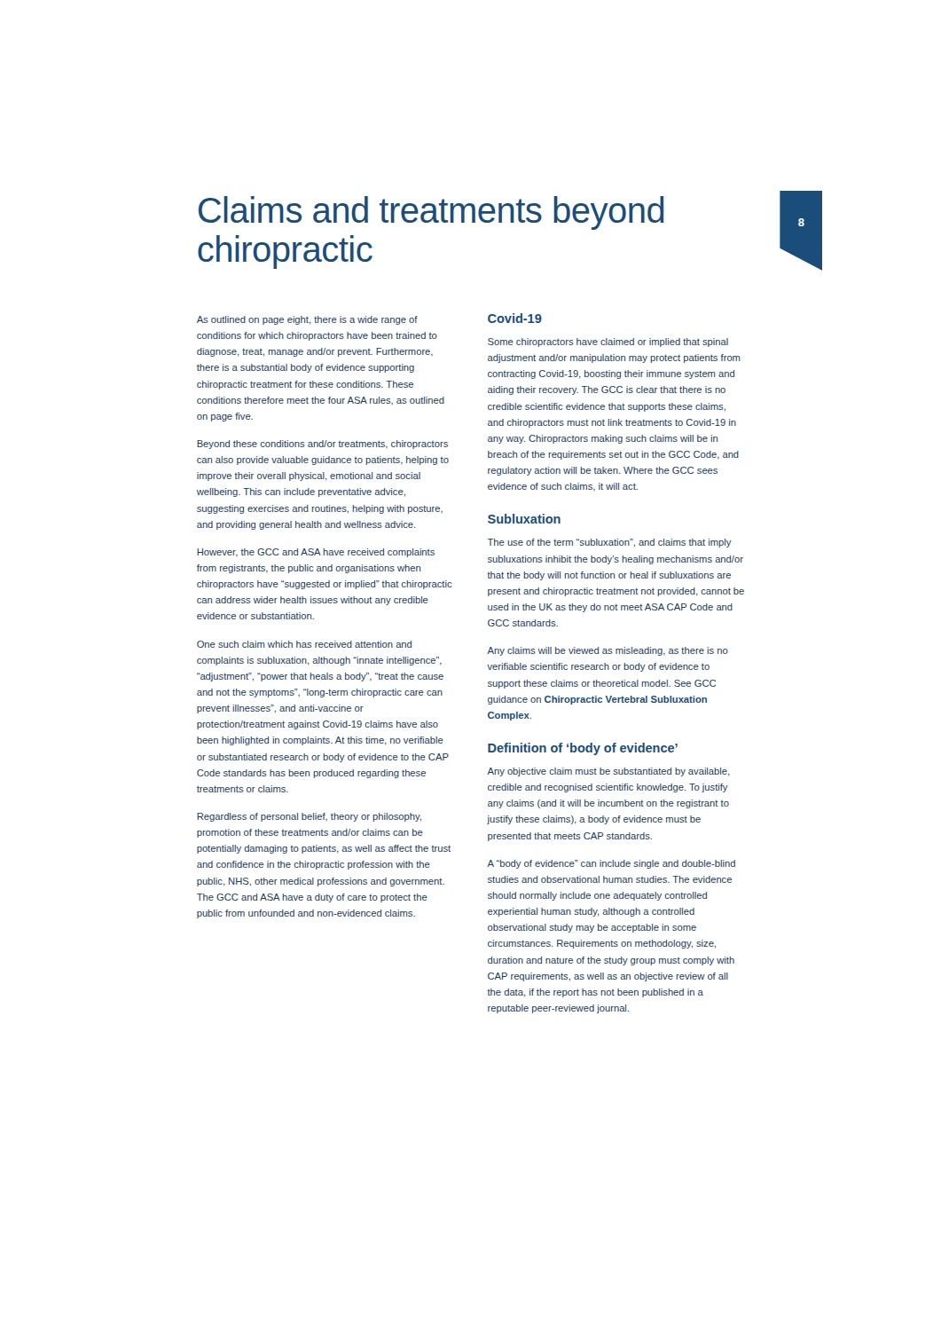8
Claims and treatments beyond chiropractic
As outlined on page eight, there is a wide range of conditions for which chiropractors have been trained to diagnose, treat, manage and/or prevent. Furthermore, there is a substantial body of evidence supporting chiropractic treatment for these conditions. These conditions therefore meet the four ASA rules, as outlined on page five.
Beyond these conditions and/or treatments, chiropractors can also provide valuable guidance to patients, helping to improve their overall physical, emotional and social wellbeing. This can include preventative advice, suggesting exercises and routines, helping with posture, and providing general health and wellness advice.
However, the GCC and ASA have received complaints from registrants, the public and organisations when chiropractors have “suggested or implied” that chiropractic can address wider health issues without any credible evidence or substantiation.
One such claim which has received attention and complaints is subluxation, although “innate intelligence”, “adjustment”, “power that heals a body”, “treat the cause and not the symptoms”, “long-term chiropractic care can prevent illnesses”, and anti-vaccine or protection/treatment against Covid-19 claims have also been highlighted in complaints. At this time, no verifiable or substantiated research or body of evidence to the CAP Code standards has been produced regarding these treatments or claims.
Regardless of personal belief, theory or philosophy, promotion of these treatments and/or claims can be potentially damaging to patients, as well as affect the trust and confidence in the chiropractic profession with the public, NHS, other medical professions and government. The GCC and ASA have a duty of care to protect the public from unfounded and non-evidenced claims.
Covid-19
Some chiropractors have claimed or implied that spinal adjustment and/or manipulation may protect patients from contracting Covid-19, boosting their immune system and aiding their recovery. The GCC is clear that there is no credible scientific evidence that supports these claims, and chiropractors must not link treatments to Covid-19 in any way. Chiropractors making such claims will be in breach of the requirements set out in the GCC Code, and regulatory action will be taken. Where the GCC sees evidence of such claims, it will act.
Subluxation
The use of the term “subluxation”, and claims that imply subluxations inhibit the body’s healing mechanisms and/or that the body will not function or heal if subluxations are present and chiropractic treatment not provided, cannot be used in the UK as they do not meet ASA CAP Code and GCC standards.
Any claims will be viewed as misleading, as there is no verifiable scientific research or body of evidence to support these claims or theoretical model. See GCC guidance on Chiropractic Vertebral Subluxation Complex.
Definition of ‘body of evidence’
Any objective claim must be substantiated by available, credible and recognised scientific knowledge. To justify any claims (and it will be incumbent on the registrant to justify these claims), a body of evidence must be presented that meets CAP standards.
A “body of evidence” can include single and double-blind studies and observational human studies. The evidence should normally include one adequately controlled experiential human study, although a controlled observational study may be acceptable in some circumstances. Requirements on methodology, size, duration and nature of the study group must comply with CAP requirements, as well as an objective review of all the data, if the report has not been published in a reputable peer-reviewed journal.